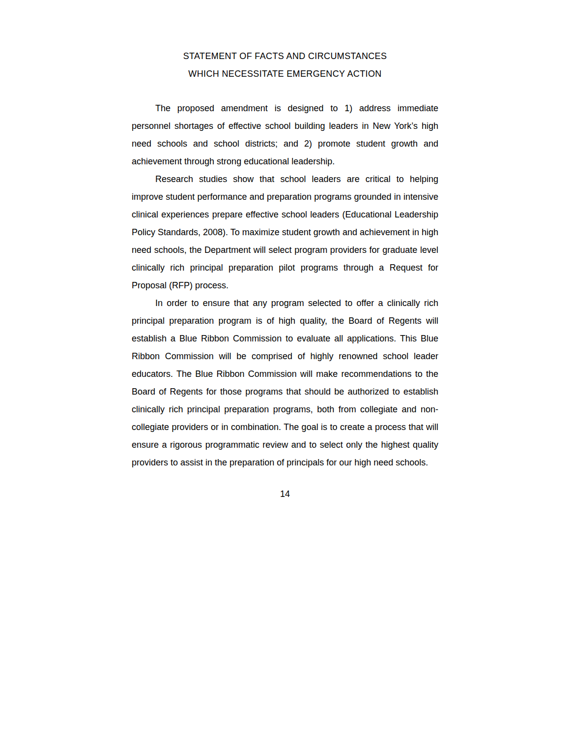STATEMENT OF FACTS AND CIRCUMSTANCES
WHICH NECESSITATE EMERGENCY ACTION
The proposed amendment is designed to 1) address immediate personnel shortages of effective school building leaders in New York’s high need schools and school districts; and 2) promote student growth and achievement through strong educational leadership.
Research studies show that school leaders are critical to helping improve student performance and preparation programs grounded in intensive clinical experiences prepare effective school leaders (Educational Leadership Policy Standards, 2008). To maximize student growth and achievement in high need schools, the Department will select program providers for graduate level clinically rich principal preparation pilot programs through a Request for Proposal (RFP) process.
In order to ensure that any program selected to offer a clinically rich principal preparation program is of high quality, the Board of Regents will establish a Blue Ribbon Commission to evaluate all applications. This Blue Ribbon Commission will be comprised of highly renowned school leader educators. The Blue Ribbon Commission will make recommendations to the Board of Regents for those programs that should be authorized to establish clinically rich principal preparation programs, both from collegiate and non-collegiate providers or in combination. The goal is to create a process that will ensure a rigorous programmatic review and to select only the highest quality providers to assist in the preparation of principals for our high need schools.
14